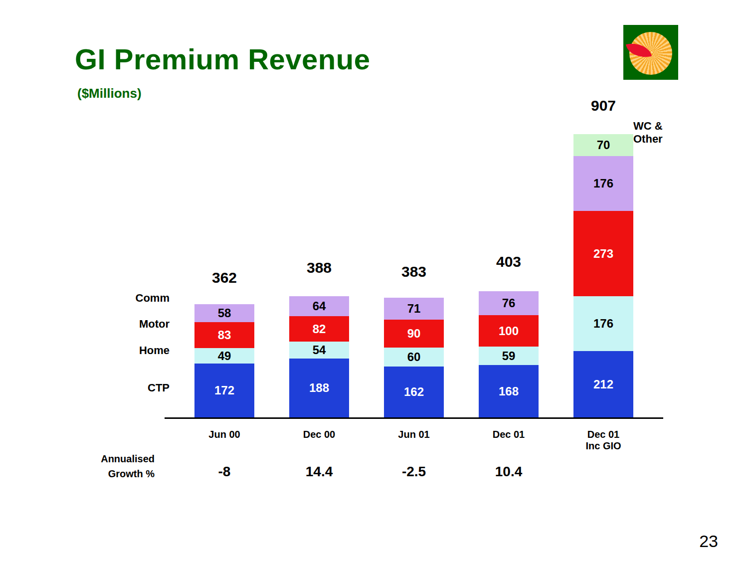GI Premium Revenue
($Millions)
Comm
Motor
Home
CTP
WC &
Other
58
83
49
172
64
82
54
188
71
90
60
162
76
100
59
168
70
176
273
176
212
362
388
383
403
907
Jun 00
Dec 00
Jun 01
Dec 01
Dec 01
Inc GIO
Annualised
Growth %
-8
14.4
-2.5
10.4
23